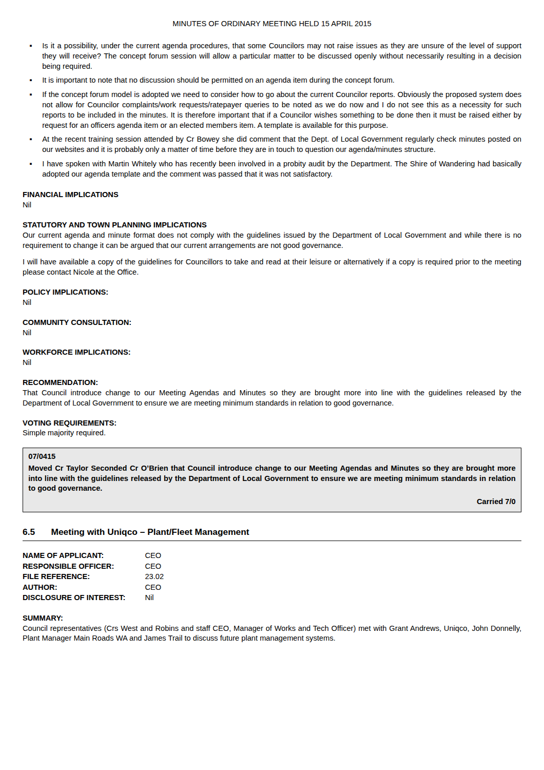MINUTES OF ORDINARY MEETING HELD 15 APRIL 2015
Is it a possibility, under the current agenda procedures, that some Councilors may not raise issues as they are unsure of the level of support they will receive? The concept forum session will allow a particular matter to be discussed openly without necessarily resulting in a decision being required.
It is important to note that no discussion should be permitted on an agenda item during the concept forum.
If the concept forum model is adopted we need to consider how to go about the current Councilor reports. Obviously the proposed system does not allow for Councilor complaints/work requests/ratepayer queries to be noted as we do now and I do not see this as a necessity for such reports to be included in the minutes. It is therefore important that if a Councilor wishes something to be done then it must be raised either by request for an officers agenda item or an elected members item. A template is available for this purpose.
At the recent training session attended by Cr Bowey she did comment that the Dept. of Local Government regularly check minutes posted on our websites and it is probably only a matter of time before they are in touch to question our agenda/minutes structure.
I have spoken with Martin Whitely who has recently been involved in a probity audit by the Department. The Shire of Wandering had basically adopted our agenda template and the comment was passed that it was not satisfactory.
Financial Implications
Nil
Statutory and Town Planning Implications
Our current agenda and minute format does not comply with the guidelines issued by the Department of Local Government and while there is no requirement to change it can be argued that our current arrangements are not good governance.
I will have available a copy of the guidelines for Councillors to take and read at their leisure or alternatively if a copy is required prior to the meeting please contact Nicole at the Office.
Policy Implications:
Nil
Community Consultation:
Nil
Workforce Implications:
Nil
Recommendation:
That Council introduce change to our Meeting Agendas and Minutes so they are brought more into line with the guidelines released by the Department of Local Government to ensure we are meeting minimum standards in relation to good governance.
Voting Requirements:
Simple majority required.
07/0415
Moved Cr Taylor Seconded Cr O’Brien that Council introduce change to our Meeting Agendas and Minutes so they are brought more into line with the guidelines released by the Department of Local Government to ensure we are meeting minimum standards in relation to good governance.
Carried 7/0
6.5 Meeting with Uniqco – Plant/Fleet Management
| Name of Applicant: | CEO |
| Responsible Officer: | CEO |
| File Reference: | 23.02 |
| Author: | CEO |
| Disclosure of Interest: | Nil |
Summary:
Council representatives (Crs West and Robins and staff CEO, Manager of Works and Tech Officer) met with Grant Andrews, Uniqco, John Donnelly, Plant Manager Main Roads WA and James Trail to discuss future plant management systems.